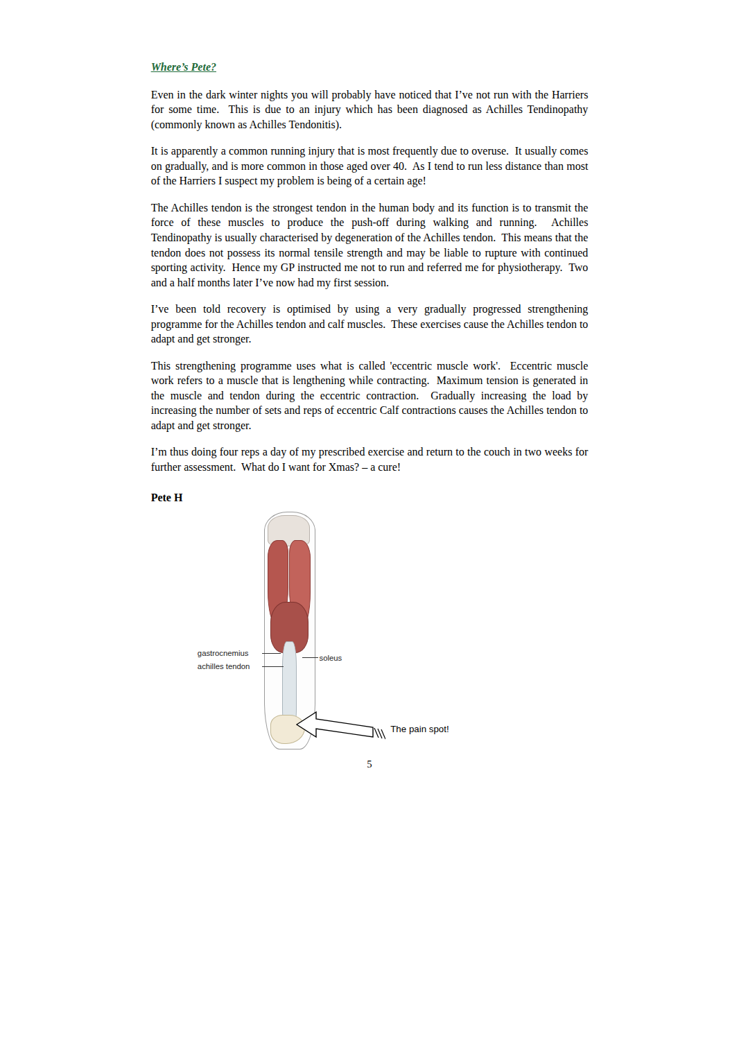Where’s Pete?
Even in the dark winter nights you will probably have noticed that I’ve not run with the Harriers for some time. This is due to an injury which has been diagnosed as Achilles Tendinopathy (commonly known as Achilles Tendonitis).
It is apparently a common running injury that is most frequently due to overuse. It usually comes on gradually, and is more common in those aged over 40. As I tend to run less distance than most of the Harriers I suspect my problem is being of a certain age!
The Achilles tendon is the strongest tendon in the human body and its function is to transmit the force of these muscles to produce the push-off during walking and running. Achilles Tendinopathy is usually characterised by degeneration of the Achilles tendon. This means that the tendon does not possess its normal tensile strength and may be liable to rupture with continued sporting activity. Hence my GP instructed me not to run and referred me for physiotherapy. Two and a half months later I’ve now had my first session.
I’ve been told recovery is optimised by using a very gradually progressed strengthening programme for the Achilles tendon and calf muscles. These exercises cause the Achilles tendon to adapt and get stronger.
This strengthening programme uses what is called 'eccentric muscle work'. Eccentric muscle work refers to a muscle that is lengthening while contracting. Maximum tension is generated in the muscle and tendon during the eccentric contraction. Gradually increasing the load by increasing the number of sets and reps of eccentric Calf contractions causes the Achilles tendon to adapt and get stronger.
I’m thus doing four reps a day of my prescribed exercise and return to the couch in two weeks for further assessment. What do I want for Xmas? – a cure!
Pete H
gastrocnemius
achilles tendon
soleus
The pain spot!
5